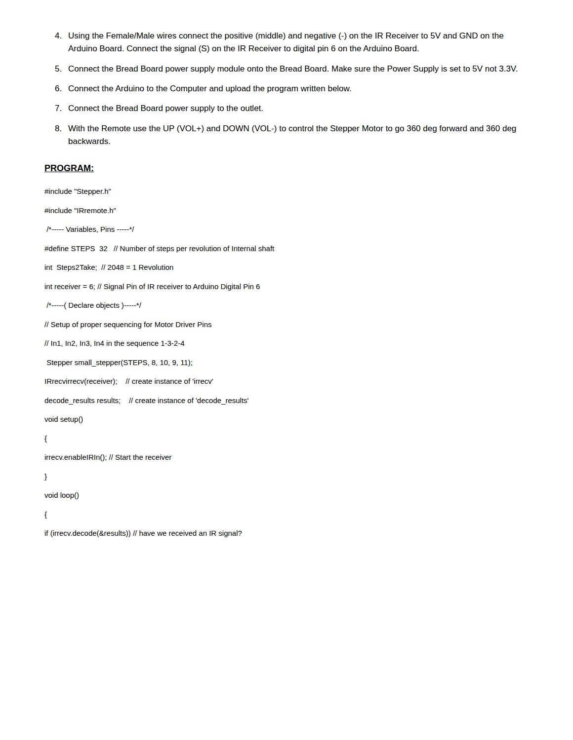Using the Female/Male wires connect the positive (middle) and negative (-) on the IR Receiver to 5V and GND on the Arduino Board. Connect the signal (S) on the IR Receiver to digital pin 6 on the Arduino Board.
Connect the Bread Board power supply module onto the Bread Board. Make sure the Power Supply is set to 5V not 3.3V.
Connect the Arduino to the Computer and upload the program written below.
Connect the Bread Board power supply to the outlet.
With the Remote use the UP (VOL+) and DOWN (VOL-) to control the Stepper Motor to go 360 deg forward and 360 deg backwards.
PROGRAM:
#include "Stepper.h"
#include "IRremote.h"
/*----- Variables, Pins -----*/
#define STEPS 32 // Number of steps per revolution of Internal shaft
int Steps2Take; // 2048 = 1 Revolution
int receiver = 6; // Signal Pin of IR receiver to Arduino Digital Pin 6
/*-----( Declare objects )-----*/
// Setup of proper sequencing for Motor Driver Pins
// In1, In2, In3, In4 in the sequence 1-3-2-4
Stepper small_stepper(STEPS, 8, 10, 9, 11);
IRrecvirrecv(receiver); // create instance of 'irrecv'
decode_results results; // create instance of 'decode_results'
void setup()
{
irrecv.enableIRIn(); // Start the receiver
}
void loop()
{
if (irrecv.decode(&results)) // have we received an IR signal?